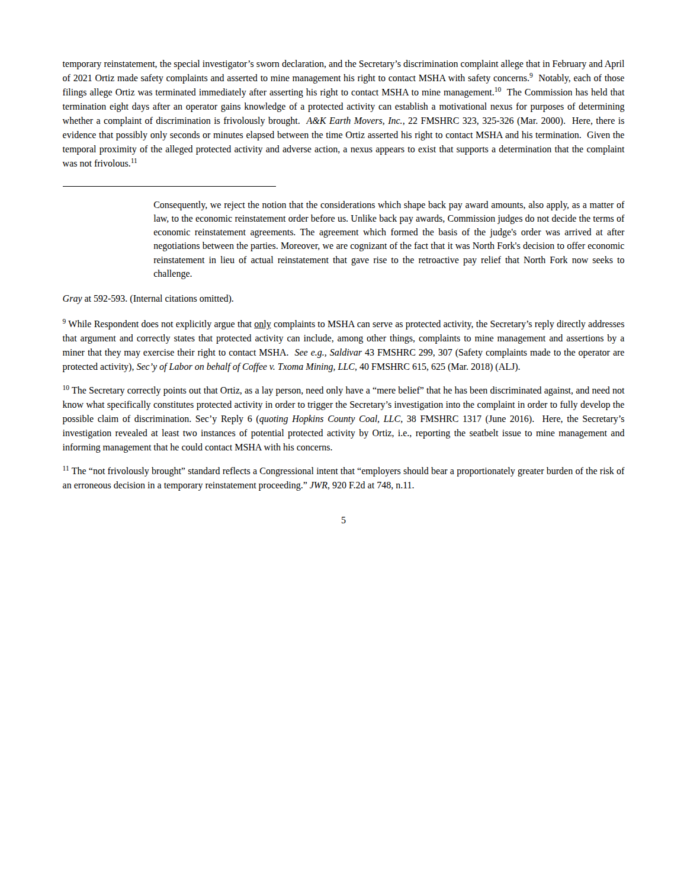temporary reinstatement, the special investigator’s sworn declaration, and the Secretary’s discrimination complaint allege that in February and April of 2021 Ortiz made safety complaints and asserted to mine management his right to contact MSHA with safety concerns.9 Notably, each of those filings allege Ortiz was terminated immediately after asserting his right to contact MSHA to mine management.10 The Commission has held that termination eight days after an operator gains knowledge of a protected activity can establish a motivational nexus for purposes of determining whether a complaint of discrimination is frivolously brought. A&K Earth Movers, Inc., 22 FMSHRC 323, 325-326 (Mar. 2000). Here, there is evidence that possibly only seconds or minutes elapsed between the time Ortiz asserted his right to contact MSHA and his termination. Given the temporal proximity of the alleged protected activity and adverse action, a nexus appears to exist that supports a determination that the complaint was not frivolous.11
Consequently, we reject the notion that the considerations which shape back pay award amounts, also apply, as a matter of law, to the economic reinstatement order before us. Unlike back pay awards, Commission judges do not decide the terms of economic reinstatement agreements. The agreement which formed the basis of the judge's order was arrived at after negotiations between the parties. Moreover, we are cognizant of the fact that it was North Fork's decision to offer economic reinstatement in lieu of actual reinstatement that gave rise to the retroactive pay relief that North Fork now seeks to challenge.
Gray at 592-593. (Internal citations omitted).
9 While Respondent does not explicitly argue that only complaints to MSHA can serve as protected activity, the Secretary’s reply directly addresses that argument and correctly states that protected activity can include, among other things, complaints to mine management and assertions by a miner that they may exercise their right to contact MSHA. See e.g., Saldivar 43 FMSHRC 299, 307 (Safety complaints made to the operator are protected activity), Sec’y of Labor on behalf of Coffee v. Txoma Mining, LLC, 40 FMSHRC 615, 625 (Mar. 2018) (ALJ).
10 The Secretary correctly points out that Ortiz, as a lay person, need only have a “mere belief” that he has been discriminated against, and need not know what specifically constitutes protected activity in order to trigger the Secretary’s investigation into the complaint in order to fully develop the possible claim of discrimination. Sec’y Reply 6 (quoting Hopkins County Coal, LLC, 38 FMSHRC 1317 (June 2016). Here, the Secretary’s investigation revealed at least two instances of potential protected activity by Ortiz, i.e., reporting the seatbelt issue to mine management and informing management that he could contact MSHA with his concerns.
11 The “not frivolously brought” standard reflects a Congressional intent that “employers should bear a proportionately greater burden of the risk of an erroneous decision in a temporary reinstatement proceeding.” JWR, 920 F.2d at 748, n.11.
5